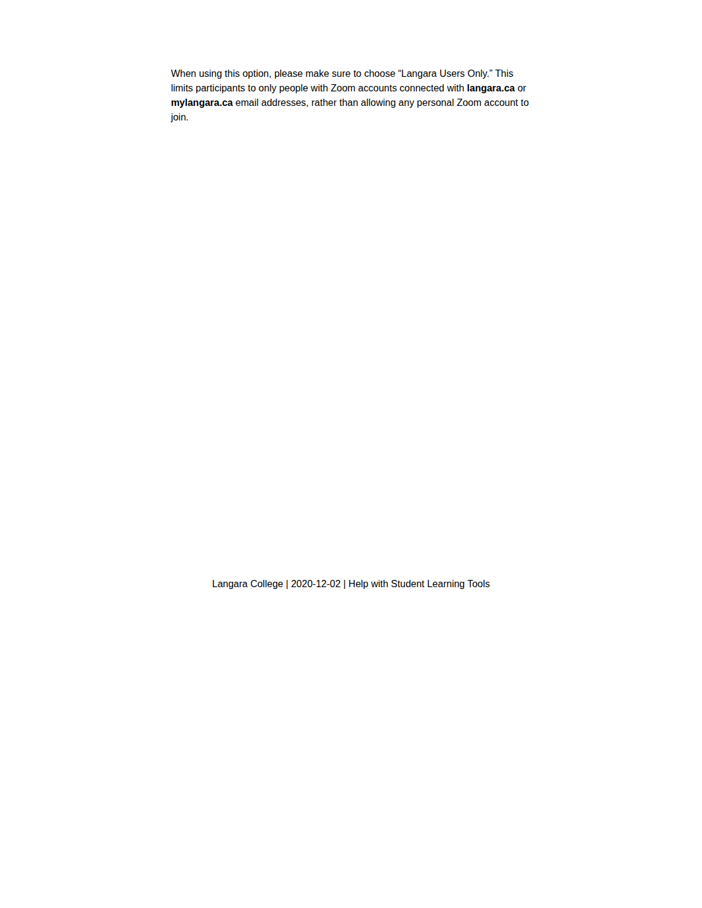When using this option, please make sure to choose “Langara Users Only.” This limits participants to only people with Zoom accounts connected with langara.ca or mylangara.ca email addresses, rather than allowing any personal Zoom account to join.
Langara College | 2020-12-02 | Help with Student Learning Tools